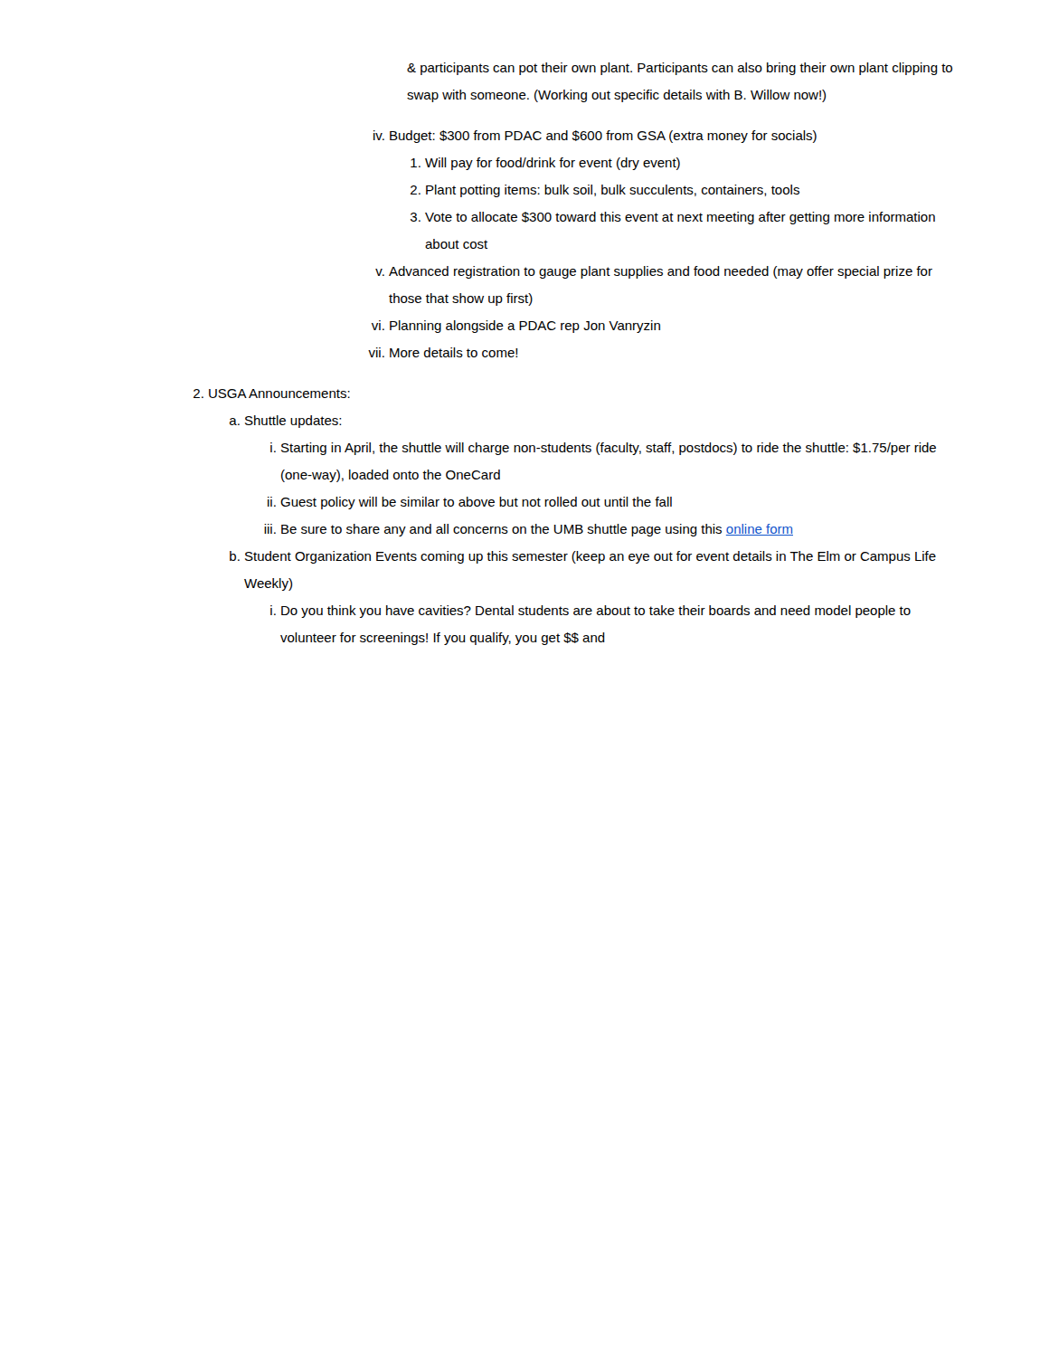& participants can pot their own plant. Participants can also bring their own plant clipping to swap with someone. (Working out specific details with B. Willow now!)
Budget: $300 from PDAC and $600 from GSA (extra money for socials)
Will pay for food/drink for event (dry event)
Plant potting items: bulk soil, bulk succulents, containers, tools
Vote to allocate $300 toward this event at next meeting after getting more information about cost
Advanced registration to gauge plant supplies and food needed (may offer special prize for those that show up first)
Planning alongside a PDAC rep Jon Vanryzin
More details to come!
USGA Announcements:
Shuttle updates:
Starting in April, the shuttle will charge non-students (faculty, staff, postdocs) to ride the shuttle: $1.75/per ride (one-way), loaded onto the OneCard
Guest policy will be similar to above but not rolled out until the fall
Be sure to share any and all concerns on the UMB shuttle page using this online form
Student Organization Events coming up this semester (keep an eye out for event details in The Elm or Campus Life Weekly)
Do you think you have cavities? Dental students are about to take their boards and need model people to volunteer for screenings! If you qualify, you get $$ and